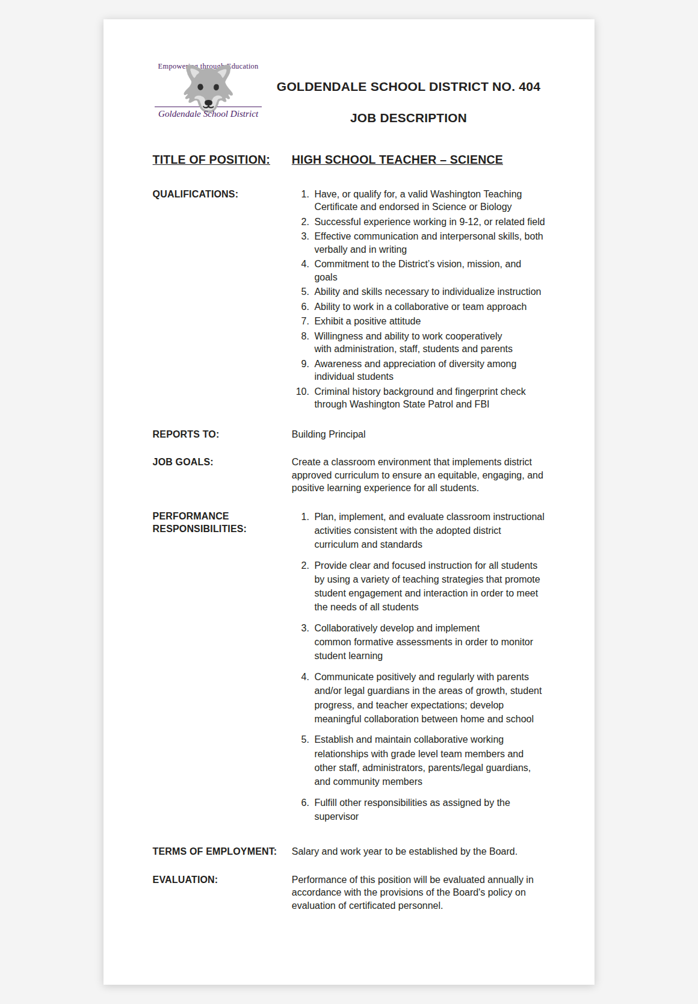Empowering through Education 🐺
Goldendale School District
GOLDENDALE SCHOOL DISTRICT NO. 404
JOB DESCRIPTION
TITLE OF POSITION:
HIGH SCHOOL TEACHER – SCIENCE
QUALIFICATIONS:
Have, or qualify for, a valid Washington Teaching Certificate and endorsed in Science or Biology
Successful experience working in 9-12, or related field
Effective communication and interpersonal skills, both verbally and in writing
Commitment to the District’s vision, mission, and goals
Ability and skills necessary to individualize instruction
Ability to work in a collaborative or team approach
Exhibit a positive attitude
Willingness and ability to work cooperatively with administration, staff, students and parents
Awareness and appreciation of diversity among individual students
Criminal history background and fingerprint check through Washington State Patrol and FBI
REPORTS TO:
Building Principal
JOB GOALS:
Create a classroom environment that implements district approved curriculum to ensure an equitable, engaging, and positive learning experience for all students.
PERFORMANCE
RESPONSIBILITIES:
Plan, implement, and evaluate classroom instructional activities consistent with the adopted district curriculum and standards
Provide clear and focused instruction for all students by using a variety of teaching strategies that promote student engagement and interaction in order to meet the needs of all students
Collaboratively develop and implement common formative assessments in order to monitor student learning
Communicate positively and regularly with parents and/or legal guardians in the areas of growth, student progress, and teacher expectations; develop meaningful collaboration between home and school
Establish and maintain collaborative working relationships with grade level team members and other staff, administrators, parents/legal guardians, and community members
Fulfill other responsibilities as assigned by the supervisor
TERMS OF EMPLOYMENT:
Salary and work year to be established by the Board.
EVALUATION:
Performance of this position will be evaluated annually in accordance with the provisions of the Board's policy on evaluation of certificated personnel.